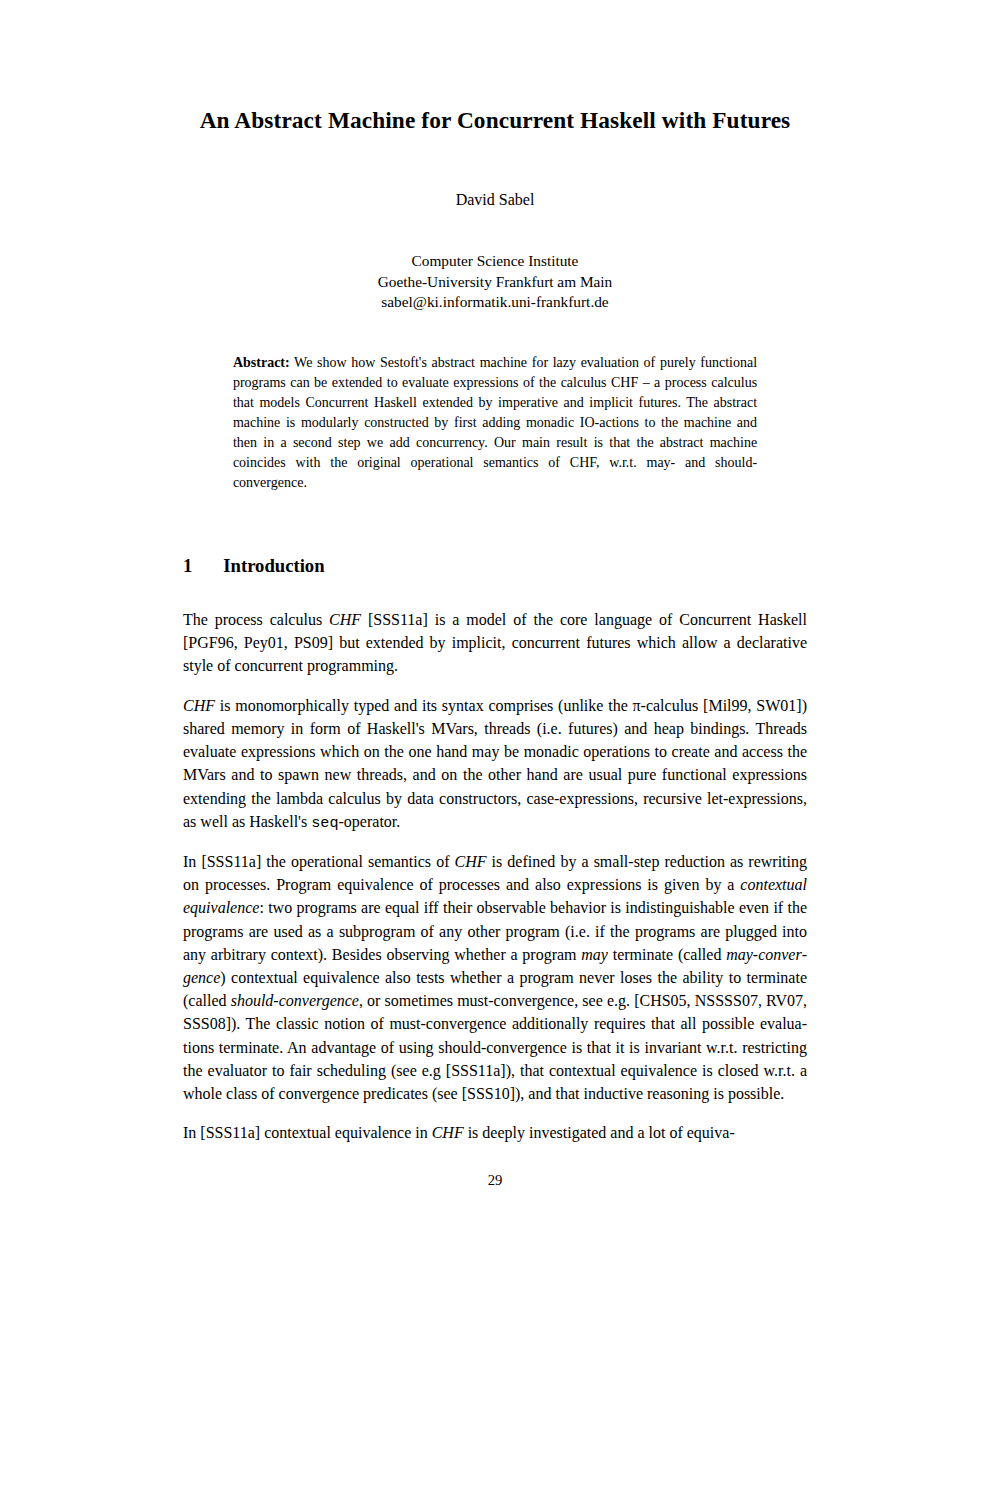An Abstract Machine for Concurrent Haskell with Futures
David Sabel
Computer Science Institute
Goethe-University Frankfurt am Main
sabel@ki.informatik.uni-frankfurt.de
Abstract: We show how Sestoft's abstract machine for lazy evaluation of purely functional programs can be extended to evaluate expressions of the calculus CHF – a process calculus that models Concurrent Haskell extended by imperative and implicit futures. The abstract machine is modularly constructed by first adding monadic IO-actions to the machine and then in a second step we add concurrency. Our main result is that the abstract machine coincides with the original operational semantics of CHF, w.r.t. may- and should-convergence.
1 Introduction
The process calculus CHF [SSS11a] is a model of the core language of Concurrent Haskell [PGF96, Pey01, PS09] but extended by implicit, concurrent futures which allow a declarative style of concurrent programming.
CHF is monomorphically typed and its syntax comprises (unlike the π-calculus [Mil99, SW01]) shared memory in form of Haskell's MVars, threads (i.e. futures) and heap bindings. Threads evaluate expressions which on the one hand may be monadic operations to create and access the MVars and to spawn new threads, and on the other hand are usual pure functional expressions extending the lambda calculus by data constructors, case-expressions, recursive let-expressions, as well as Haskell's seq-operator.
In [SSS11a] the operational semantics of CHF is defined by a small-step reduction as rewriting on processes. Program equivalence of processes and also expressions is given by a contextual equivalence: two programs are equal iff their observable behavior is indistinguishable even if the programs are used as a subprogram of any other program (i.e. if the programs are plugged into any arbitrary context). Besides observing whether a program may terminate (called may-convergence) contextual equivalence also tests whether a program never loses the ability to terminate (called should-convergence, or sometimes must-convergence, see e.g. [CHS05, NSSSS07, RV07, SSS08]). The classic notion of must-convergence additionally requires that all possible evaluations terminate. An advantage of using should-convergence is that it is invariant w.r.t. restricting the evaluator to fair scheduling (see e.g [SSS11a]), that contextual equivalence is closed w.r.t. a whole class of convergence predicates (see [SSS10]), and that inductive reasoning is possible.
In [SSS11a] contextual equivalence in CHF is deeply investigated and a lot of equiva-
29